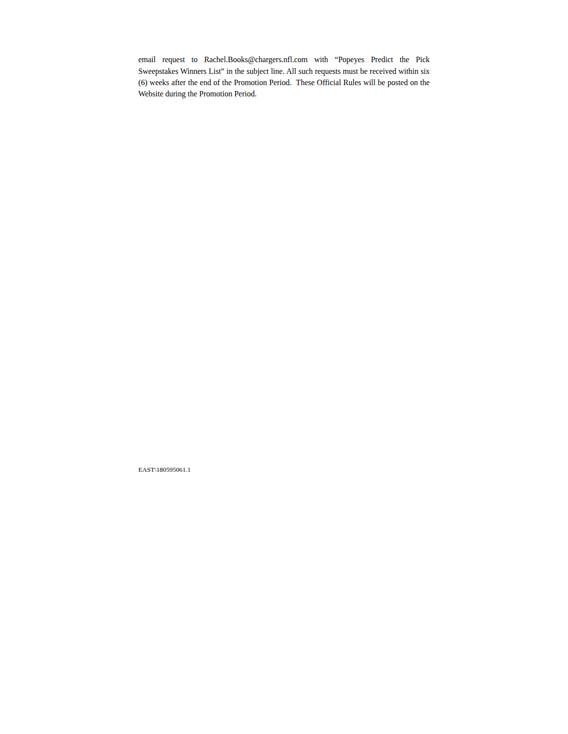email request to Rachel.Books@chargers.nfl.com with “Popeyes Predict the Pick Sweepstakes Winners List” in the subject line. All such requests must be received within six (6) weeks after the end of the Promotion Period. These Official Rules will be posted on the Website during the Promotion Period.
EAST\180595061.1